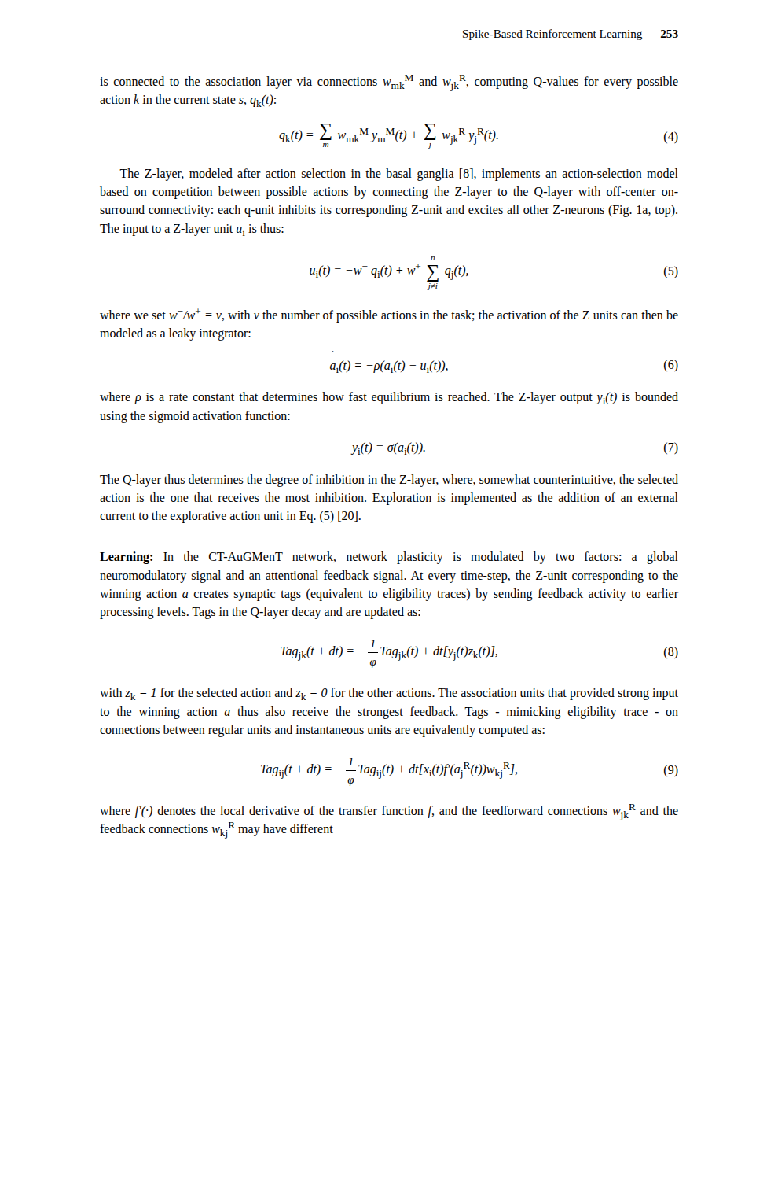Spike-Based Reinforcement Learning 253
is connected to the association layer via connections wmkM and wjkR, computing Q-values for every possible action k in the current state s, qk(t):
qk(t) = ∑m wmkM ymM(t) + ∑j wjkR yjR(t). (4)
The Z-layer, modeled after action selection in the basal ganglia [8], implements an action-selection model based on competition between possible actions by connecting the Z-layer to the Q-layer with off-center on-surround connectivity: each q-unit inhibits its corresponding Z-unit and excites all other Z-neurons (Fig. 1a, top). The input to a Z-layer unit ui is thus:
ui(t) = −w− qi(t) + w+ n∑j≠i qj(t), (5)
where we set w−/w+ = ν, with ν the number of possible actions in the task; the activation of the Z units can then be modeled as a leaky integrator:
ai(t) = −ρ(ai(t) − ui(t)), (6)
where ρ is a rate constant that determines how fast equilibrium is reached. The Z-layer output yi(t) is bounded using the sigmoid activation function:
yi(t) = σ(ai(t)). (7)
The Q-layer thus determines the degree of inhibition in the Z-layer, where, somewhat counterintuitive, the selected action is the one that receives the most inhibition. Exploration is implemented as the addition of an external current to the explorative action unit in Eq. (5) [20].
Learning: In the CT-AuGMenT network, network plasticity is modulated by two factors: a global neuromodulatory signal and an attentional feedback signal. At every time-step, the Z-unit corresponding to the winning action a creates synaptic tags (equivalent to eligibility traces) by sending feedback activity to earlier processing levels. Tags in the Q-layer decay and are updated as:
Tagjk(t + dt) = −1 φ Tagjk(t) + dt[yj(t)zk(t)], (8)
with zk = 1 for the selected action and zk = 0 for the other actions. The association units that provided strong input to the winning action a thus also receive the strongest feedback. Tags - mimicking eligibility trace - on connections between regular units and instantaneous units are equivalently computed as:
Tagij(t + dt) = −1 φ Tagij(t) + dt[xi(t)f′(ajR(t))wkjR], (9)
where f′(·) denotes the local derivative of the transfer function f, and the feedforward connections wjkR and the feedback connections wkjR may have different